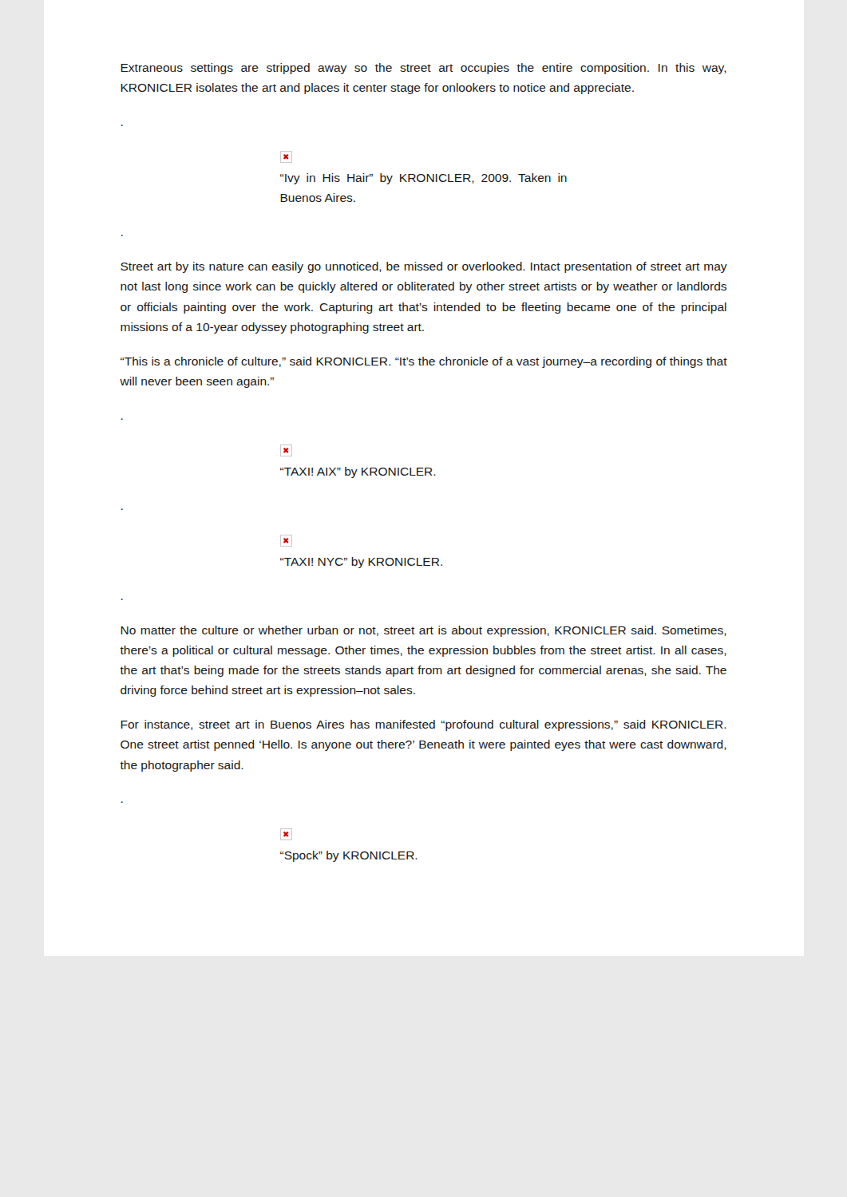Extraneous settings are stripped away so the street art occupies the entire composition. In this way, KRONICLER isolates the art and places it center stage for onlookers to notice and appreciate.
.
✖
“Ivy in His Hair” by KRONICLER, 2009. Taken in Buenos Aires.
.
Street art by its nature can easily go unnoticed, be missed or overlooked. Intact presentation of street art may not last long since work can be quickly altered or obliterated by other street artists or by weather or landlords or officials painting over the work. Capturing art that’s intended to be fleeting became one of the principal missions of a 10-year odyssey photographing street art.
“This is a chronicle of culture,” said KRONICLER. “It’s the chronicle of a vast journey–a recording of things that will never been seen again.”
.
✖
“TAXI! AIX” by KRONICLER.
.
✖
“TAXI! NYC” by KRONICLER.
.
No matter the culture or whether urban or not, street art is about expression, KRONICLER said. Sometimes, there’s a political or cultural message. Other times, the expression bubbles from the street artist. In all cases, the art that’s being made for the streets stands apart from art designed for commercial arenas, she said. The driving force behind street art is expression–not sales.
For instance, street art in Buenos Aires has manifested “profound cultural expressions,” said KRONICLER. One street artist penned ‘Hello. Is anyone out there?’ Beneath it were painted eyes that were cast downward, the photographer said.
.
✖
“Spock” by KRONICLER.